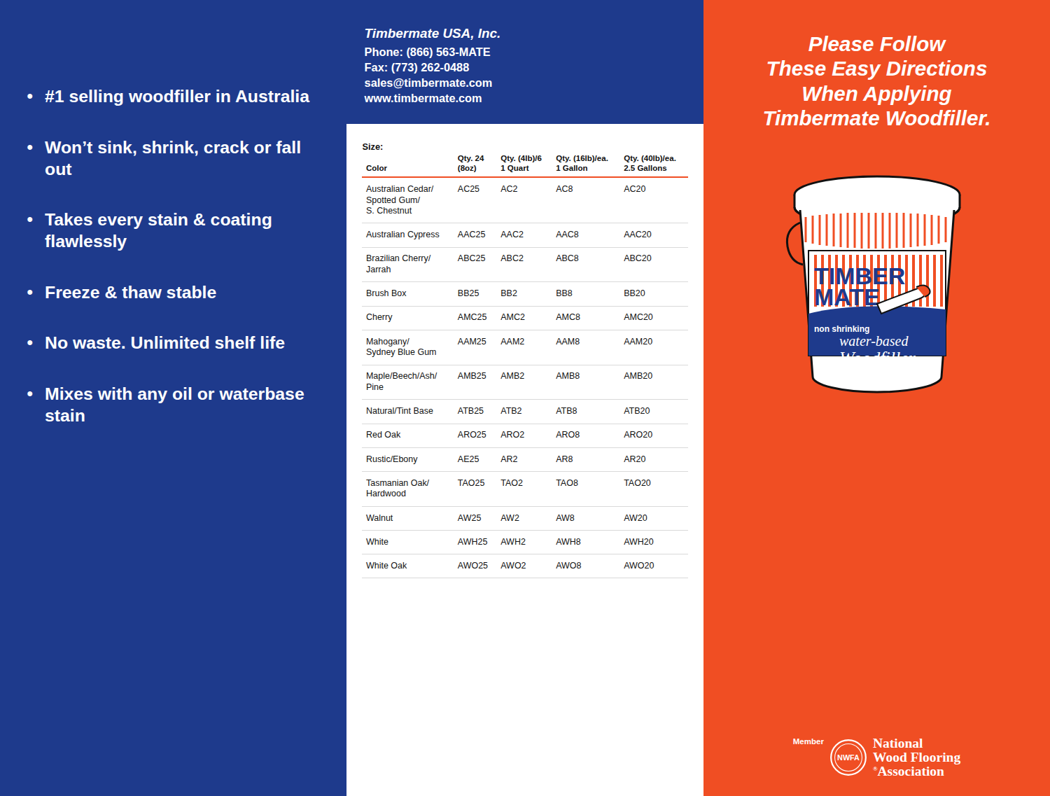#1 selling woodfiller in Australia
Won’t sink, shrink, crack or fall out
Takes every stain & coating flawlessly
Freeze & thaw stable
No waste. Unlimited shelf life
Mixes with any oil or waterbase stain
Timbermate USA, Inc.
Phone: (866) 563-MATE
Fax: (773) 262-0488
sales@timbermate.com
www.timbermate.com
Size:
| Color | Qty. 24 (8oz) | Qty. (4lb)/6 1 Quart | Qty. (16lb)/ea. 1 Gallon | Qty. (40lb)/ea. 2.5 Gallons |
| --- | --- | --- | --- | --- |
| Australian Cedar/ Spotted Gum/ S. Chestnut | AC25 | AC2 | AC8 | AC20 |
| Australian Cypress | AAC25 | AAC2 | AAC8 | AAC20 |
| Brazilian Cherry/ Jarrah | ABC25 | ABC2 | ABC8 | ABC20 |
| Brush Box | BB25 | BB2 | BB8 | BB20 |
| Cherry | AMC25 | AMC2 | AMC8 | AMC20 |
| Mahogany/ Sydney Blue Gum | AAM25 | AAM2 | AAM8 | AAM20 |
| Maple/Beech/Ash/ Pine | AMB25 | AMB2 | AMB8 | AMB20 |
| Natural/Tint Base | ATB25 | ATB2 | ATB8 | ATB20 |
| Red Oak | ARO25 | ARO2 | ARO8 | ARO20 |
| Rustic/Ebony | AE25 | AR2 | AR8 | AR20 |
| Tasmanian Oak/ Hardwood | TAO25 | TAO2 | TAO8 | TAO20 |
| Walnut | AW25 | AW2 | AW8 | AW20 |
| White | AWH25 | AWH2 | AWH8 | AWH20 |
| White Oak | AWO25 | AWO2 | AWO8 | AWO20 |
Please Follow
These Easy Directions
When Applying
Timbermate Woodfiller.
TIMBER MATE non shrinking water-based Woodfiller
Member NWFA National
Wood Flooring
®Association